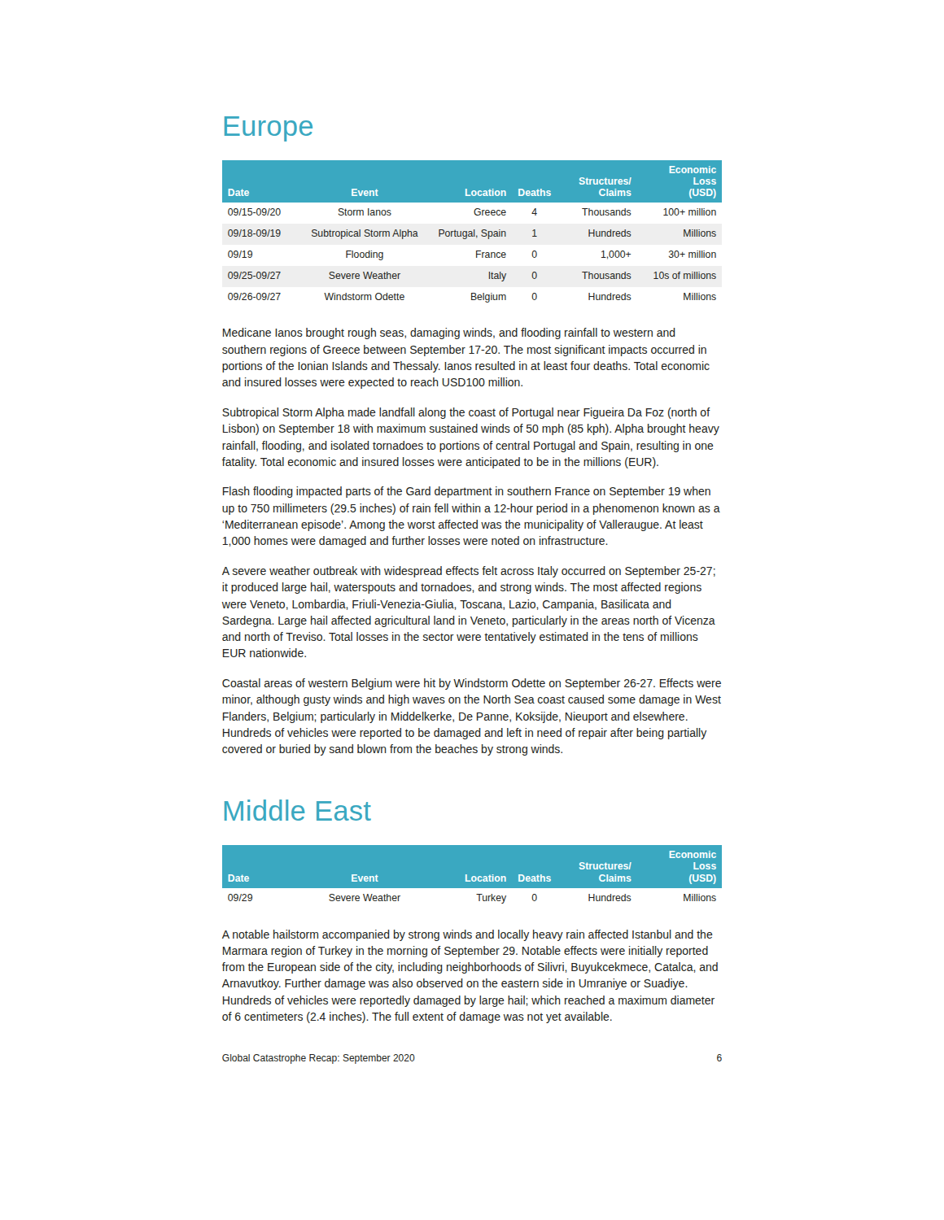Europe
| Date | Event | Location | Deaths | Structures/ Claims | Economic Loss (USD) |
| --- | --- | --- | --- | --- | --- |
| 09/15-09/20 | Storm Ianos | Greece | 4 | Thousands | 100+ million |
| 09/18-09/19 | Subtropical Storm Alpha | Portugal, Spain | 1 | Hundreds | Millions |
| 09/19 | Flooding | France | 0 | 1,000+ | 30+ million |
| 09/25-09/27 | Severe Weather | Italy | 0 | Thousands | 10s of millions |
| 09/26-09/27 | Windstorm Odette | Belgium | 0 | Hundreds | Millions |
Medicane Ianos brought rough seas, damaging winds, and flooding rainfall to western and southern regions of Greece between September 17-20. The most significant impacts occurred in portions of the Ionian Islands and Thessaly. Ianos resulted in at least four deaths. Total economic and insured losses were expected to reach USD100 million.
Subtropical Storm Alpha made landfall along the coast of Portugal near Figueira Da Foz (north of Lisbon) on September 18 with maximum sustained winds of 50 mph (85 kph). Alpha brought heavy rainfall, flooding, and isolated tornadoes to portions of central Portugal and Spain, resulting in one fatality. Total economic and insured losses were anticipated to be in the millions (EUR).
Flash flooding impacted parts of the Gard department in southern France on September 19 when up to 750 millimeters (29.5 inches) of rain fell within a 12-hour period in a phenomenon known as a ‘Mediterranean episode’. Among the worst affected was the municipality of Valleraugue. At least 1,000 homes were damaged and further losses were noted on infrastructure.
A severe weather outbreak with widespread effects felt across Italy occurred on September 25-27; it produced large hail, waterspouts and tornadoes, and strong winds. The most affected regions were Veneto, Lombardia, Friuli-Venezia-Giulia, Toscana, Lazio, Campania, Basilicata and Sardegna. Large hail affected agricultural land in Veneto, particularly in the areas north of Vicenza and north of Treviso. Total losses in the sector were tentatively estimated in the tens of millions EUR nationwide.
Coastal areas of western Belgium were hit by Windstorm Odette on September 26-27. Effects were minor, although gusty winds and high waves on the North Sea coast caused some damage in West Flanders, Belgium; particularly in Middelkerke, De Panne, Koksijde, Nieuport and elsewhere. Hundreds of vehicles were reported to be damaged and left in need of repair after being partially covered or buried by sand blown from the beaches by strong winds.
Middle East
| Date | Event | Location | Deaths | Structures/ Claims | Economic Loss (USD) |
| --- | --- | --- | --- | --- | --- |
| 09/29 | Severe Weather | Turkey | 0 | Hundreds | Millions |
A notable hailstorm accompanied by strong winds and locally heavy rain affected Istanbul and the Marmara region of Turkey in the morning of September 29. Notable effects were initially reported from the European side of the city, including neighborhoods of Silivri, Buyukcekmece, Catalca, and Arnavutkoy. Further damage was also observed on the eastern side in Umraniye or Suadiye. Hundreds of vehicles were reportedly damaged by large hail; which reached a maximum diameter of 6 centimeters (2.4 inches). The full extent of damage was not yet available.
Global Catastrophe Recap: September 2020 6